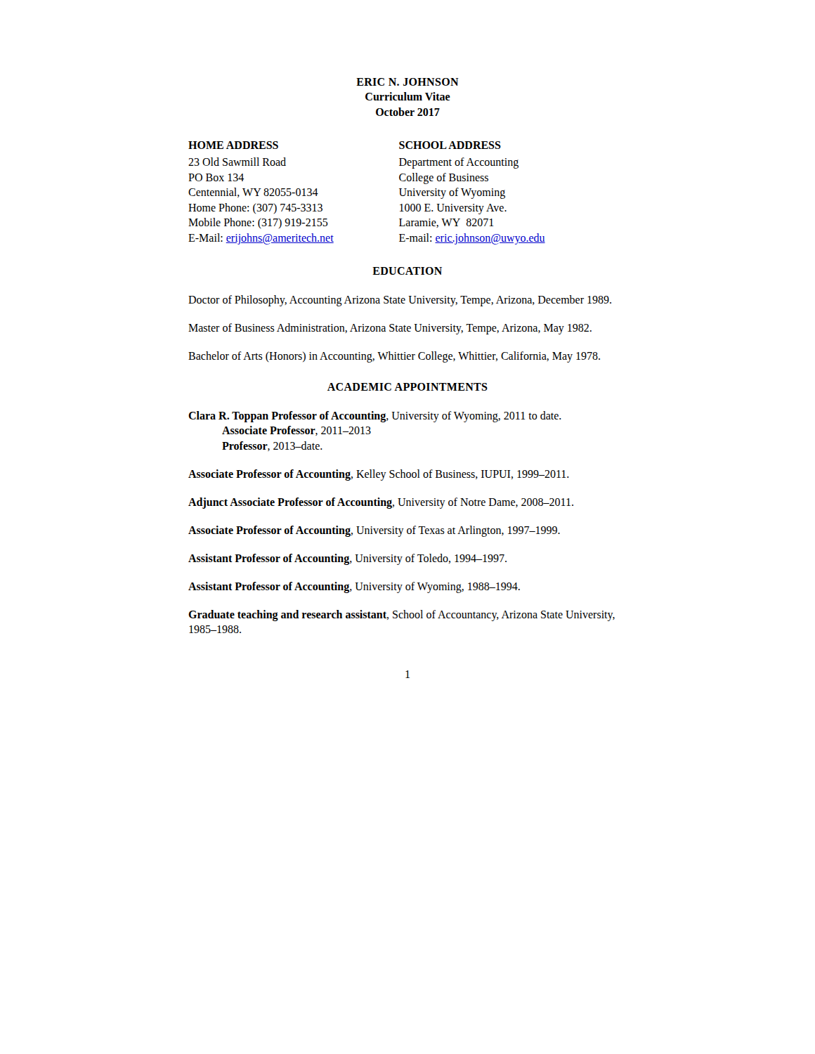ERIC N. JOHNSON
Curriculum Vitae
October 2017
| HOME ADDRESS 23 Old Sawmill Road PO Box 134 Centennial, WY 82055-0134 Home Phone: (307) 745-3313 Mobile Phone: (317) 919-2155 E-Mail: erijohns@ameritech.net | SCHOOL ADDRESS Department of Accounting College of Business University of Wyoming 1000 E. University Ave. Laramie, WY 82071 E-mail: eric.johnson@uwyo.edu |
EDUCATION
Doctor of Philosophy, Accounting Arizona State University, Tempe, Arizona, December 1989.
Master of Business Administration, Arizona State University, Tempe, Arizona, May 1982.
Bachelor of Arts (Honors) in Accounting, Whittier College, Whittier, California, May 1978.
ACADEMIC APPOINTMENTS
Clara R. Toppan Professor of Accounting, University of Wyoming, 2011 to date. Associate Professor, 2011–2013 Professor, 2013–date.
Associate Professor of Accounting, Kelley School of Business, IUPUI, 1999–2011.
Adjunct Associate Professor of Accounting, University of Notre Dame, 2008–2011.
Associate Professor of Accounting, University of Texas at Arlington, 1997–1999.
Assistant Professor of Accounting, University of Toledo, 1994–1997.
Assistant Professor of Accounting, University of Wyoming, 1988–1994.
Graduate teaching and research assistant, School of Accountancy, Arizona State University, 1985–1988.
1